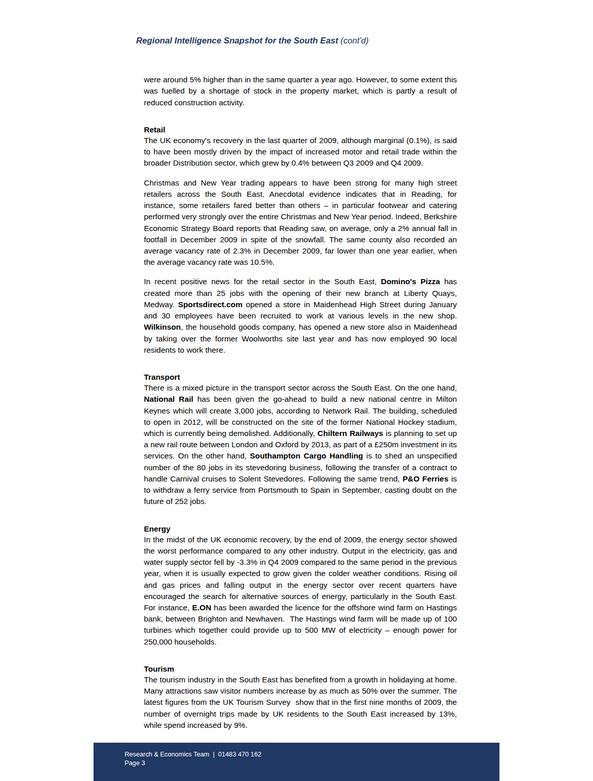Regional Intelligence Snapshot for the South East (cont'd)
were around 5% higher than in the same quarter a year ago. However, to some extent this was fuelled by a shortage of stock in the property market, which is partly a result of reduced construction activity.
Retail
The UK economy's recovery in the last quarter of 2009, although marginal (0.1%), is said to have been mostly driven by the impact of increased motor and retail trade within the broader Distribution sector, which grew by 0.4% between Q3 2009 and Q4 2009.
Christmas and New Year trading appears to have been strong for many high street retailers across the South East. Anecdotal evidence indicates that in Reading, for instance, some retailers fared better than others – in particular footwear and catering performed very strongly over the entire Christmas and New Year period. Indeed, Berkshire Economic Strategy Board reports that Reading saw, on average, only a 2% annual fall in footfall in December 2009 in spite of the snowfall. The same county also recorded an average vacancy rate of 2.3% in December 2009, far lower than one year earlier, when the average vacancy rate was 10.5%.
In recent positive news for the retail sector in the South East, Domino's Pizza has created more than 25 jobs with the opening of their new branch at Liberty Quays, Medway. Sportsdirect.com opened a store in Maidenhead High Street during January and 30 employees have been recruited to work at various levels in the new shop. Wilkinson, the household goods company, has opened a new store also in Maidenhead by taking over the former Woolworths site last year and has now employed 90 local residents to work there.
Transport
There is a mixed picture in the transport sector across the South East. On the one hand, National Rail has been given the go-ahead to build a new national centre in Milton Keynes which will create 3,000 jobs, according to Network Rail. The building, scheduled to open in 2012, will be constructed on the site of the former National Hockey stadium, which is currently being demolished. Additionally, Chiltern Railways is planning to set up a new rail route between London and Oxford by 2013, as part of a £250m investment in its services. On the other hand, Southampton Cargo Handling is to shed an unspecified number of the 80 jobs in its stevedoring business, following the transfer of a contract to handle Carnival cruises to Solent Stevedores. Following the same trend, P&O Ferries is to withdraw a ferry service from Portsmouth to Spain in September, casting doubt on the future of 252 jobs.
Energy
In the midst of the UK economic recovery, by the end of 2009, the energy sector showed the worst performance compared to any other industry. Output in the electricity, gas and water supply sector fell by -3.3% in Q4 2009 compared to the same period in the previous year, when it is usually expected to grow given the colder weather conditions. Rising oil and gas prices and falling output in the energy sector over recent quarters have encouraged the search for alternative sources of energy, particularly in the South East. For instance, E.ON has been awarded the licence for the offshore wind farm on Hastings bank, between Brighton and Newhaven. The Hastings wind farm will be made up of 100 turbines which together could provide up to 500 MW of electricity – enough power for 250,000 households.
Tourism
The tourism industry in the South East has benefited from a growth in holidaying at home. Many attractions saw visitor numbers increase by as much as 50% over the summer. The latest figures from the UK Tourism Survey show that in the first nine months of 2009, the number of overnight trips made by UK residents to the South East increased by 13%, while spend increased by 9%.
Research & Economics Team | 01483 470 162
Page 3